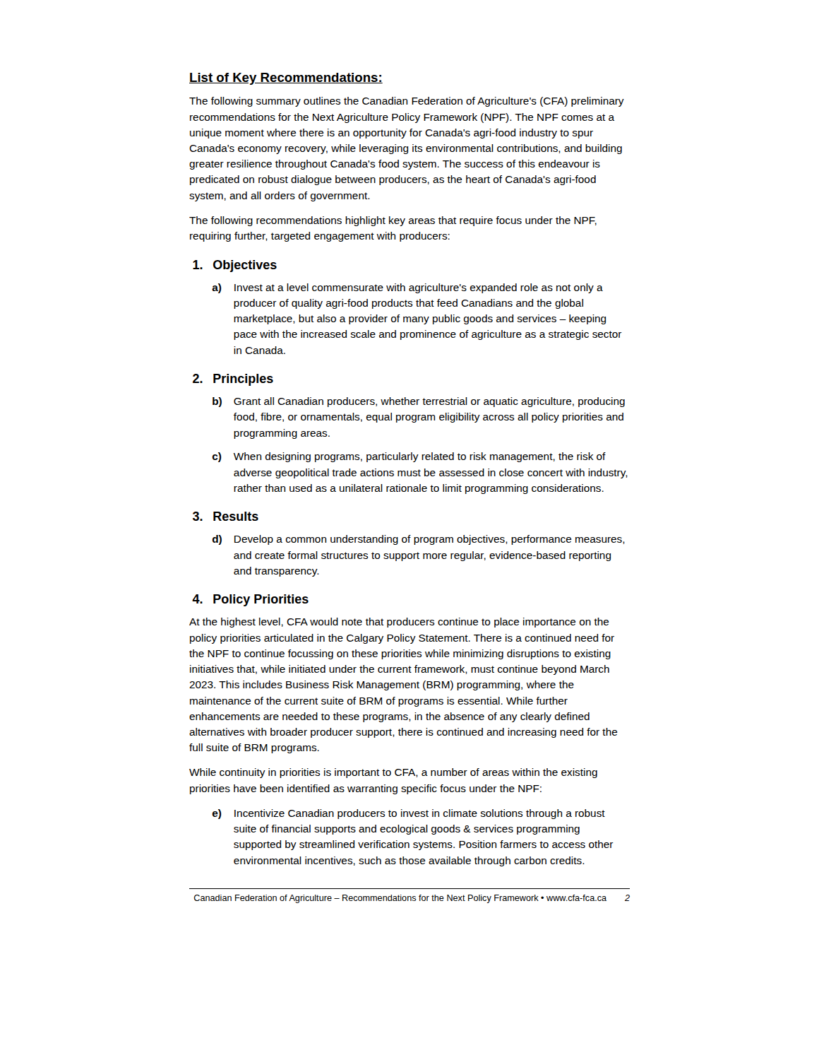List of Key Recommendations:
The following summary outlines the Canadian Federation of Agriculture's (CFA) preliminary recommendations for the Next Agriculture Policy Framework (NPF). The NPF comes at a unique moment where there is an opportunity for Canada's agri-food industry to spur Canada's economy recovery, while leveraging its environmental contributions, and building greater resilience throughout Canada's food system. The success of this endeavour is predicated on robust dialogue between producers, as the heart of Canada's agri-food system, and all orders of government.
The following recommendations highlight key areas that require focus under the NPF, requiring further, targeted engagement with producers:
Objectives
a) Invest at a level commensurate with agriculture's expanded role as not only a producer of quality agri-food products that feed Canadians and the global marketplace, but also a provider of many public goods and services – keeping pace with the increased scale and prominence of agriculture as a strategic sector in Canada.
Principles
b) Grant all Canadian producers, whether terrestrial or aquatic agriculture, producing food, fibre, or ornamentals, equal program eligibility across all policy priorities and programming areas.
c) When designing programs, particularly related to risk management, the risk of adverse geopolitical trade actions must be assessed in close concert with industry, rather than used as a unilateral rationale to limit programming considerations.
Results
d) Develop a common understanding of program objectives, performance measures, and create formal structures to support more regular, evidence-based reporting and transparency.
Policy Priorities
At the highest level, CFA would note that producers continue to place importance on the policy priorities articulated in the Calgary Policy Statement. There is a continued need for the NPF to continue focussing on these priorities while minimizing disruptions to existing initiatives that, while initiated under the current framework, must continue beyond March 2023. This includes Business Risk Management (BRM) programming, where the maintenance of the current suite of BRM of programs is essential. While further enhancements are needed to these programs, in the absence of any clearly defined alternatives with broader producer support, there is continued and increasing need for the full suite of BRM programs.
While continuity in priorities is important to CFA, a number of areas within the existing priorities have been identified as warranting specific focus under the NPF:
e) Incentivize Canadian producers to invest in climate solutions through a robust suite of financial supports and ecological goods & services programming supported by streamlined verification systems. Position farmers to access other environmental incentives, such as those available through carbon credits.
Canadian Federation of Agriculture – Recommendations for the Next Policy Framework • www.cfa-fca.ca 2